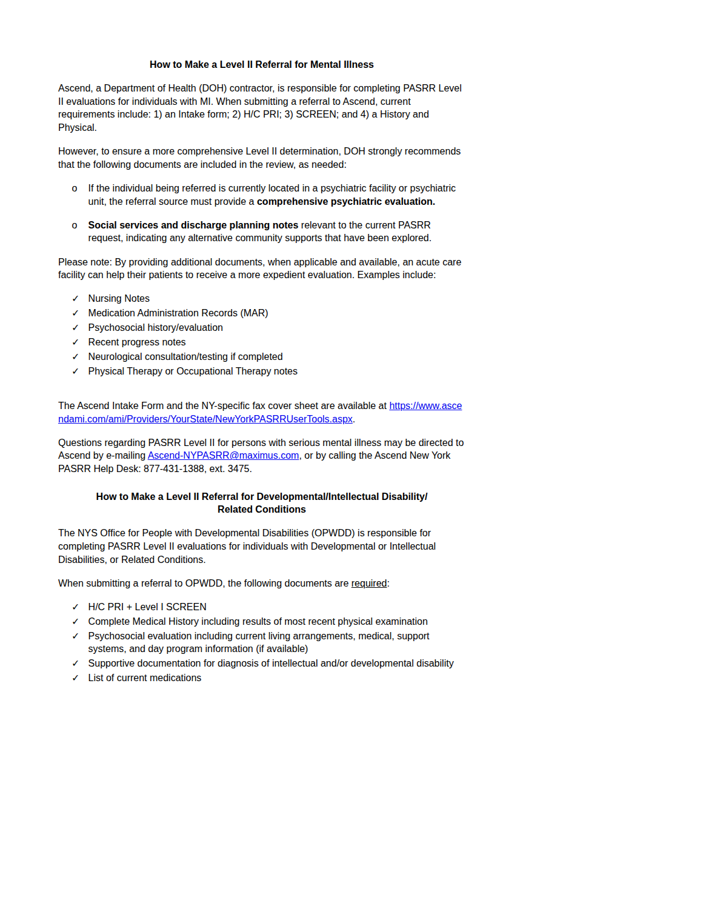How to Make a Level II Referral for Mental Illness
Ascend, a Department of Health (DOH) contractor, is responsible for completing PASRR Level II evaluations for individuals with MI. When submitting a referral to Ascend, current requirements include: 1) an Intake form; 2) H/C PRI; 3) SCREEN; and 4) a History and Physical.
However, to ensure a more comprehensive Level II determination, DOH strongly recommends that the following documents are included in the review, as needed:
If the individual being referred is currently located in a psychiatric facility or psychiatric unit, the referral source must provide a comprehensive psychiatric evaluation.
Social services and discharge planning notes relevant to the current PASRR request, indicating any alternative community supports that have been explored.
Please note: By providing additional documents, when applicable and available, an acute care facility can help their patients to receive a more expedient evaluation. Examples include:
Nursing Notes
Medication Administration Records (MAR)
Psychosocial history/evaluation
Recent progress notes
Neurological consultation/testing if completed
Physical Therapy or Occupational Therapy notes
The Ascend Intake Form and the NY-specific fax cover sheet are available at https://www.ascendami.com/ami/Providers/YourState/NewYorkPASRRUserTools.aspx.
Questions regarding PASRR Level II for persons with serious mental illness may be directed to Ascend by e-mailing Ascend-NYPASRR@maximus.com, or by calling the Ascend New York PASRR Help Desk: 877-431-1388, ext. 3475.
How to Make a Level II Referral for Developmental/Intellectual Disability/
Related Conditions
The NYS Office for People with Developmental Disabilities (OPWDD) is responsible for completing PASRR Level II evaluations for individuals with Developmental or Intellectual Disabilities, or Related Conditions.
When submitting a referral to OPWDD, the following documents are required:
H/C PRI + Level I SCREEN
Complete Medical History including results of most recent physical examination
Psychosocial evaluation including current living arrangements, medical, support systems, and day program information (if available)
Supportive documentation for diagnosis of intellectual and/or developmental disability
List of current medications